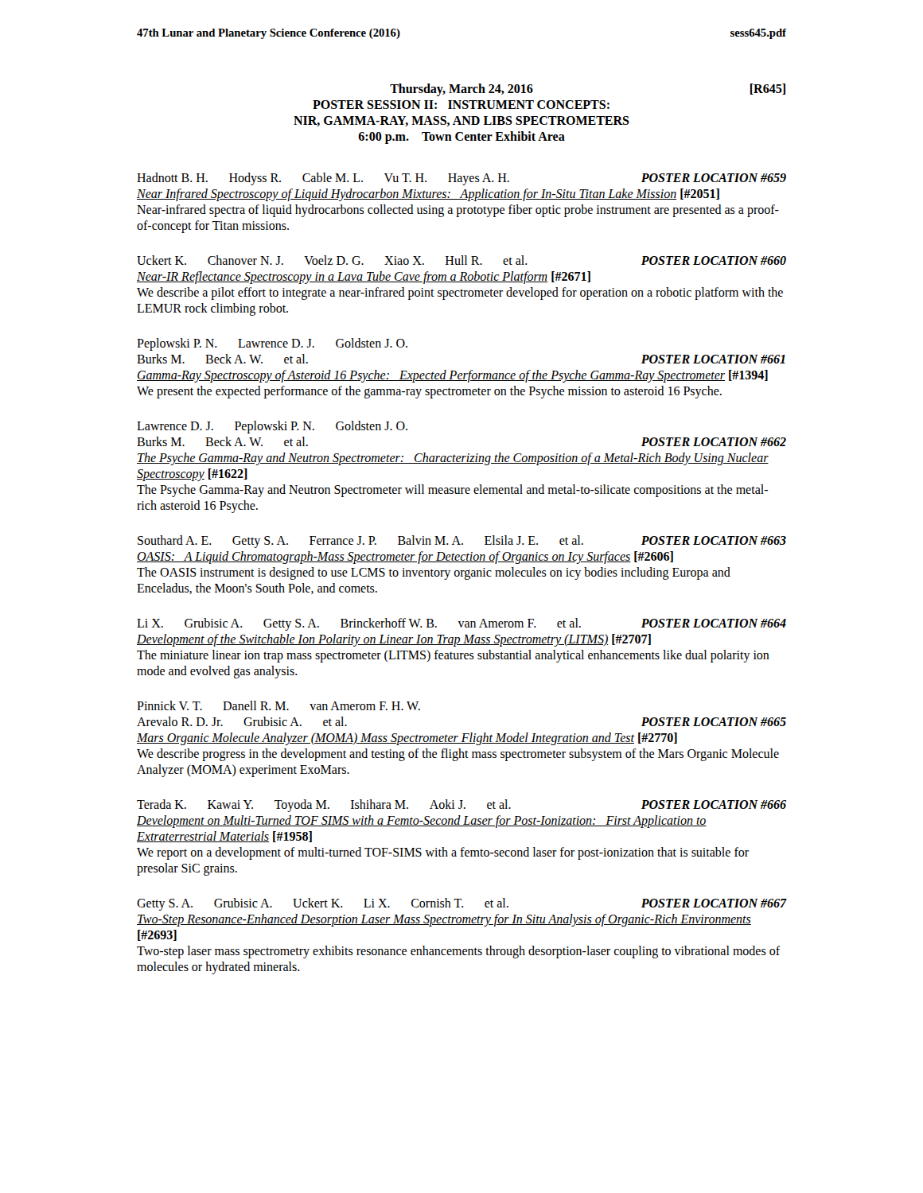47th Lunar and Planetary Science Conference (2016) sess645.pdf
[R645] Thursday, March 24, 2016 POSTER SESSION II: INSTRUMENT CONCEPTS: NIR, GAMMA-RAY, MASS, AND LIBS SPECTROMETERS 6:00 p.m. Town Center Exhibit Area
Hadnott B. H. Hodyss R. Cable M. L. Vu T. H. Hayes A. H.
POSTER LOCATION #659
Near Infrared Spectroscopy of Liquid Hydrocarbon Mixtures: Application for In-Situ Titan Lake Mission [#2051]
Near-infrared spectra of liquid hydrocarbons collected using a prototype fiber optic probe instrument are presented as a proof-of-concept for Titan missions.
Uckert K. Chanover N. J. Voelz D. G. Xiao X. Hull R. et al.
POSTER LOCATION #660
Near-IR Reflectance Spectroscopy in a Lava Tube Cave from a Robotic Platform [#2671]
We describe a pilot effort to integrate a near-infrared point spectrometer developed for operation on a robotic platform with the LEMUR rock climbing robot.
Peplowski P. N. Lawrence D. J. Goldsten J. O.
Burks M. Beck A. W. et al.
POSTER LOCATION #661
Gamma-Ray Spectroscopy of Asteroid 16 Psyche: Expected Performance of the Psyche Gamma-Ray Spectrometer [#1394]
We present the expected performance of the gamma-ray spectrometer on the Psyche mission to asteroid 16 Psyche.
Lawrence D. J. Peplowski P. N. Goldsten J. O.
Burks M. Beck A. W. et al.
POSTER LOCATION #662
The Psyche Gamma-Ray and Neutron Spectrometer: Characterizing the Composition of a Metal-Rich Body Using Nuclear Spectroscopy [#1622]
The Psyche Gamma-Ray and Neutron Spectrometer will measure elemental and metal-to-silicate compositions at the metal-rich asteroid 16 Psyche.
Southard A. E. Getty S. A. Ferrance J. P. Balvin M. A. Elsila J. E. et al.
POSTER LOCATION #663
OASIS: A Liquid Chromatograph-Mass Spectrometer for Detection of Organics on Icy Surfaces [#2606]
The OASIS instrument is designed to use LCMS to inventory organic molecules on icy bodies including Europa and Enceladus, the Moon's South Pole, and comets.
Li X. Grubisic A. Getty S. A. Brinckerhoff W. B. van Amerom F. et al.
POSTER LOCATION #664
Development of the Switchable Ion Polarity on Linear Ion Trap Mass Spectrometry (LITMS) [#2707]
The miniature linear ion trap mass spectrometer (LITMS) features substantial analytical enhancements like dual polarity ion mode and evolved gas analysis.
Pinnick V. T. Danell R. M. van Amerom F. H. W.
Arevalo R. D. Jr. Grubisic A. et al.
POSTER LOCATION #665
Mars Organic Molecule Analyzer (MOMA) Mass Spectrometer Flight Model Integration and Test [#2770]
We describe progress in the development and testing of the flight mass spectrometer subsystem of the Mars Organic Molecule Analyzer (MOMA) experiment ExoMars.
Terada K. Kawai Y. Toyoda M. Ishihara M. Aoki J. et al.
POSTER LOCATION #666
Development on Multi-Turned TOF SIMS with a Femto-Second Laser for Post-Ionization: First Application to Extraterrestrial Materials [#1958]
We report on a development of multi-turned TOF-SIMS with a femto-second laser for post-ionization that is suitable for presolar SiC grains.
Getty S. A. Grubisic A. Uckert K. Li X. Cornish T. et al.
POSTER LOCATION #667
Two-Step Resonance-Enhanced Desorption Laser Mass Spectrometry for In Situ Analysis of Organic-Rich Environments [#2693]
Two-step laser mass spectrometry exhibits resonance enhancements through desorption-laser coupling to vibrational modes of molecules or hydrated minerals.